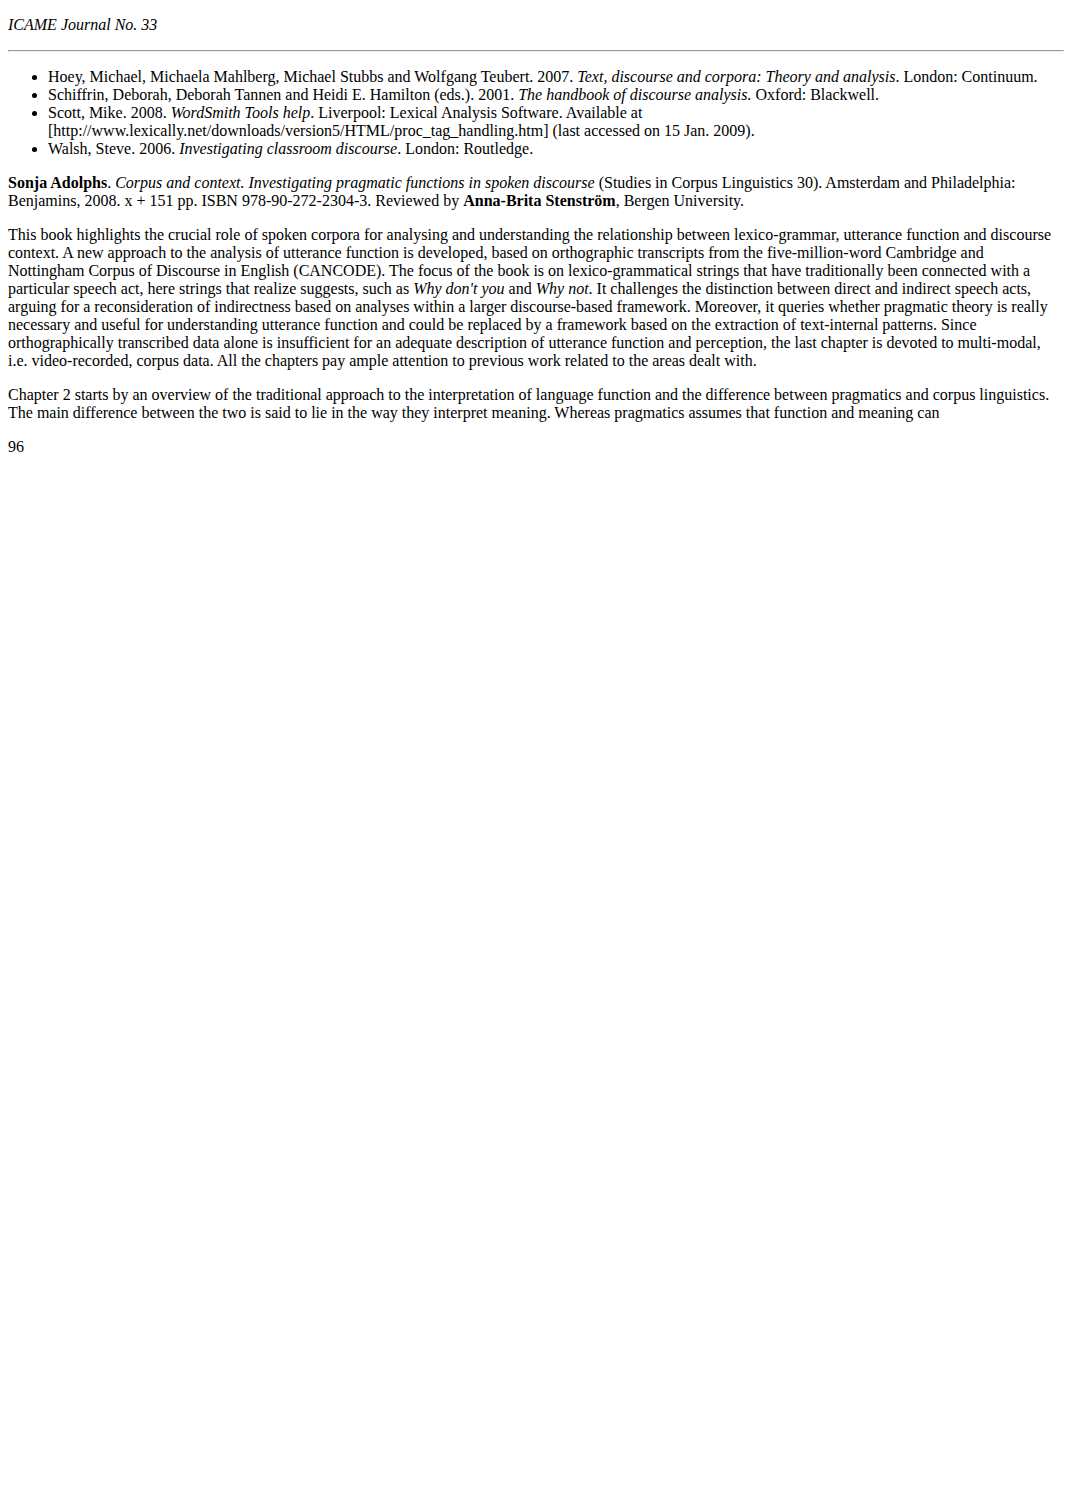ICAME Journal No. 33
Hoey, Michael, Michaela Mahlberg, Michael Stubbs and Wolfgang Teubert. 2007. Text, discourse and corpora: Theory and analysis. London: Continuum.
Schiffrin, Deborah, Deborah Tannen and Heidi E. Hamilton (eds.). 2001. The handbook of discourse analysis. Oxford: Blackwell.
Scott, Mike. 2008. WordSmith Tools help. Liverpool: Lexical Analysis Software. Available at [http://www.lexically.net/downloads/version5/HTML/proc_tag_handling.htm] (last accessed on 15 Jan. 2009).
Walsh, Steve. 2006. Investigating classroom discourse. London: Routledge.
Sonja Adolphs. Corpus and context. Investigating pragmatic functions in spoken discourse (Studies in Corpus Linguistics 30). Amsterdam and Philadelphia: Benjamins, 2008. x + 151 pp. ISBN 978-90-272-2304-3. Reviewed by Anna-Brita Stenström, Bergen University.
This book highlights the crucial role of spoken corpora for analysing and understanding the relationship between lexico-grammar, utterance function and discourse context. A new approach to the analysis of utterance function is developed, based on orthographic transcripts from the five-million-word Cambridge and Nottingham Corpus of Discourse in English (CANCODE). The focus of the book is on lexico-grammatical strings that have traditionally been connected with a particular speech act, here strings that realize suggests, such as Why don't you and Why not. It challenges the distinction between direct and indirect speech acts, arguing for a reconsideration of indirectness based on analyses within a larger discourse-based framework. Moreover, it queries whether pragmatic theory is really necessary and useful for understanding utterance function and could be replaced by a framework based on the extraction of text-internal patterns. Since orthographically transcribed data alone is insufficient for an adequate description of utterance function and perception, the last chapter is devoted to multi-modal, i.e. video-recorded, corpus data. All the chapters pay ample attention to previous work related to the areas dealt with.
Chapter 2 starts by an overview of the traditional approach to the interpretation of language function and the difference between pragmatics and corpus linguistics. The main difference between the two is said to lie in the way they interpret meaning. Whereas pragmatics assumes that function and meaning can
96